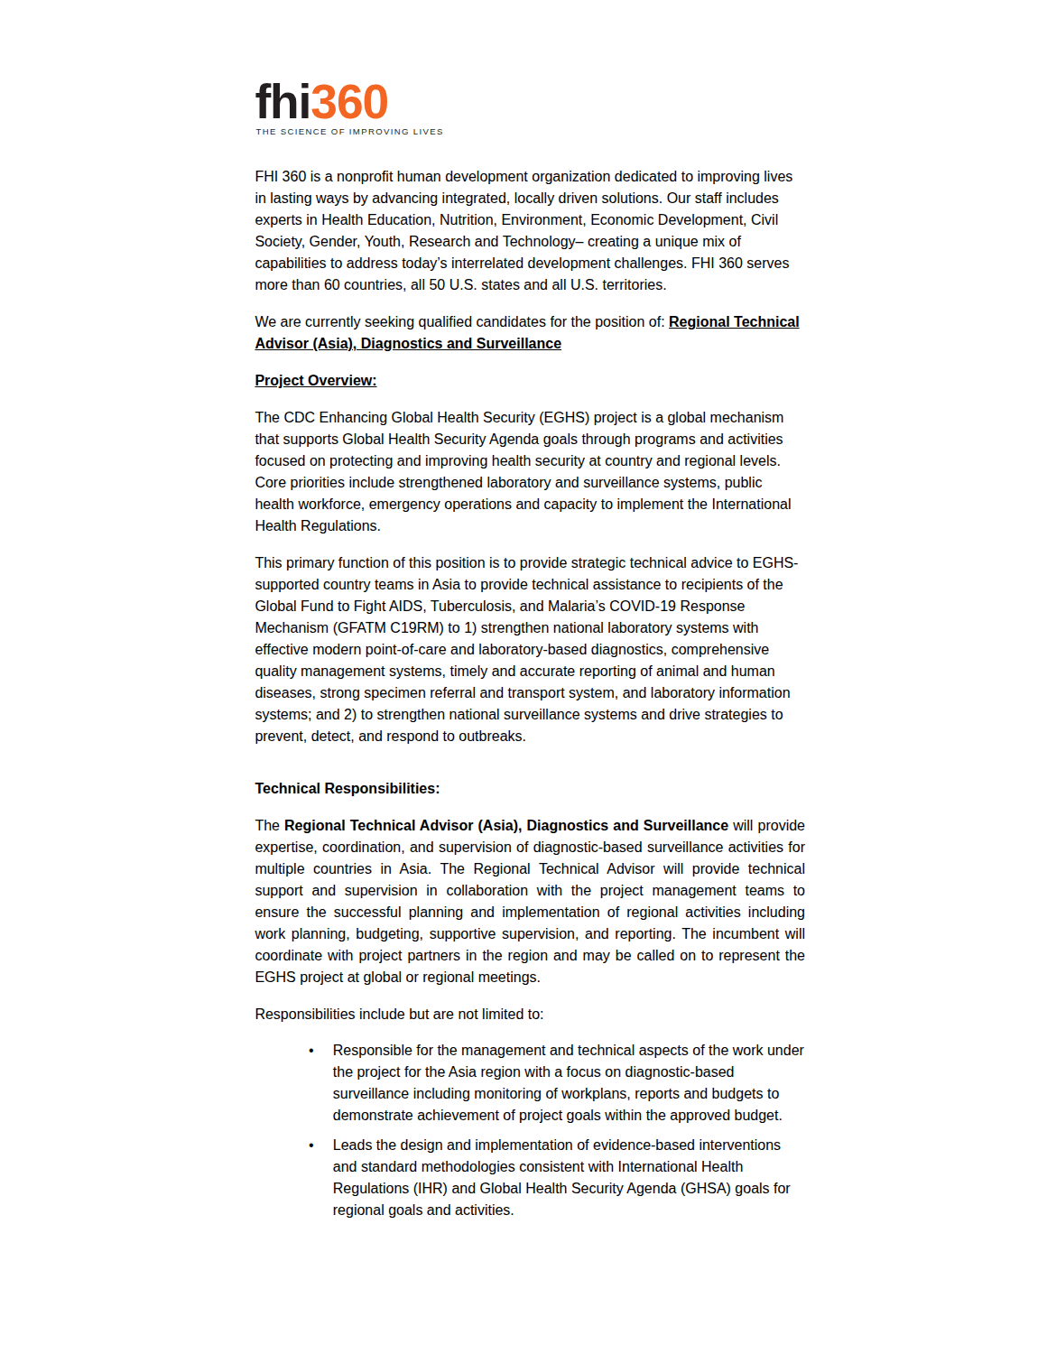fhi360
THE SCIENCE OF IMPROVING LIVES
FHI 360 is a nonprofit human development organization dedicated to improving lives in lasting ways by advancing integrated, locally driven solutions. Our staff includes experts in Health Education, Nutrition, Environment, Economic Development, Civil Society, Gender, Youth, Research and Technology– creating a unique mix of capabilities to address today’s interrelated development challenges. FHI 360 serves more than 60 countries, all 50 U.S. states and all U.S. territories.
We are currently seeking qualified candidates for the position of: Regional Technical Advisor (Asia), Diagnostics and Surveillance
Project Overview:
The CDC Enhancing Global Health Security (EGHS) project is a global mechanism that supports Global Health Security Agenda goals through programs and activities focused on protecting and improving health security at country and regional levels. Core priorities include strengthened laboratory and surveillance systems, public health workforce, emergency operations and capacity to implement the International Health Regulations.
This primary function of this position is to provide strategic technical advice to EGHS-supported country teams in Asia to provide technical assistance to recipients of the Global Fund to Fight AIDS, Tuberculosis, and Malaria’s COVID-19 Response Mechanism (GFATM C19RM) to 1) strengthen national laboratory systems with effective modern point-of-care and laboratory-based diagnostics, comprehensive quality management systems, timely and accurate reporting of animal and human diseases, strong specimen referral and transport system, and laboratory information systems; and 2) to strengthen national surveillance systems and drive strategies to prevent, detect, and respond to outbreaks.
Technical Responsibilities:
The Regional Technical Advisor (Asia), Diagnostics and Surveillance will provide expertise, coordination, and supervision of diagnostic-based surveillance activities for multiple countries in Asia. The Regional Technical Advisor will provide technical support and supervision in collaboration with the project management teams to ensure the successful planning and implementation of regional activities including work planning, budgeting, supportive supervision, and reporting. The incumbent will coordinate with project partners in the region and may be called on to represent the EGHS project at global or regional meetings.
Responsibilities include but are not limited to:
Responsible for the management and technical aspects of the work under the project for the Asia region with a focus on diagnostic-based surveillance including monitoring of workplans, reports and budgets to demonstrate achievement of project goals within the approved budget.
Leads the design and implementation of evidence-based interventions and standard methodologies consistent with International Health Regulations (IHR) and Global Health Security Agenda (GHSA) goals for regional goals and activities.